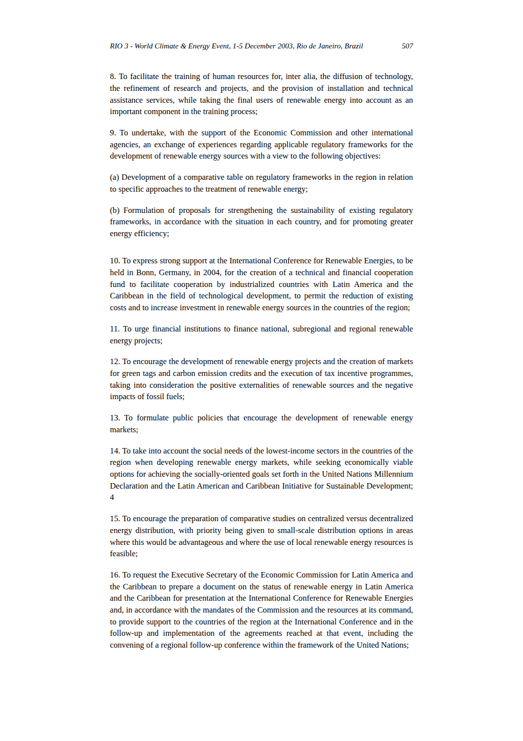RIO 3 - World Climate & Energy Event, 1-5 December 2003, Rio de Janeiro, Brazil 507
8. To facilitate the training of human resources for, inter alia, the diffusion of technology, the refinement of research and projects, and the provision of installation and technical assistance services, while taking the final users of renewable energy into account as an important component in the training process;
9. To undertake, with the support of the Economic Commission and other international agencies, an exchange of experiences regarding applicable regulatory frameworks for the development of renewable energy sources with a view to the following objectives:
(a) Development of a comparative table on regulatory frameworks in the region in relation to specific approaches to the treatment of renewable energy;
(b) Formulation of proposals for strengthening the sustainability of existing regulatory frameworks, in accordance with the situation in each country, and for promoting greater energy efficiency;
10. To express strong support at the International Conference for Renewable Energies, to be held in Bonn, Germany, in 2004, for the creation of a technical and financial cooperation fund to facilitate cooperation by industrialized countries with Latin America and the Caribbean in the field of technological development, to permit the reduction of existing costs and to increase investment in renewable energy sources in the countries of the region;
11. To urge financial institutions to finance national, subregional and regional renewable energy projects;
12. To encourage the development of renewable energy projects and the creation of markets for green tags and carbon emission credits and the execution of tax incentive programmes, taking into consideration the positive externalities of renewable sources and the negative impacts of fossil fuels;
13. To formulate public policies that encourage the development of renewable energy markets;
14. To take into account the social needs of the lowest-income sectors in the countries of the region when developing renewable energy markets, while seeking economically viable options for achieving the socially-oriented goals set forth in the United Nations Millennium Declaration and the Latin American and Caribbean Initiative for Sustainable Development; 4
15. To encourage the preparation of comparative studies on centralized versus decentralized energy distribution, with priority being given to small-scale distribution options in areas where this would be advantageous and where the use of local renewable energy resources is feasible;
16. To request the Executive Secretary of the Economic Commission for Latin America and the Caribbean to prepare a document on the status of renewable energy in Latin America and the Caribbean for presentation at the International Conference for Renewable Energies and, in accordance with the mandates of the Commission and the resources at its command, to provide support to the countries of the region at the International Conference and in the follow-up and implementation of the agreements reached at that event, including the convening of a regional follow-up conference within the framework of the United Nations;